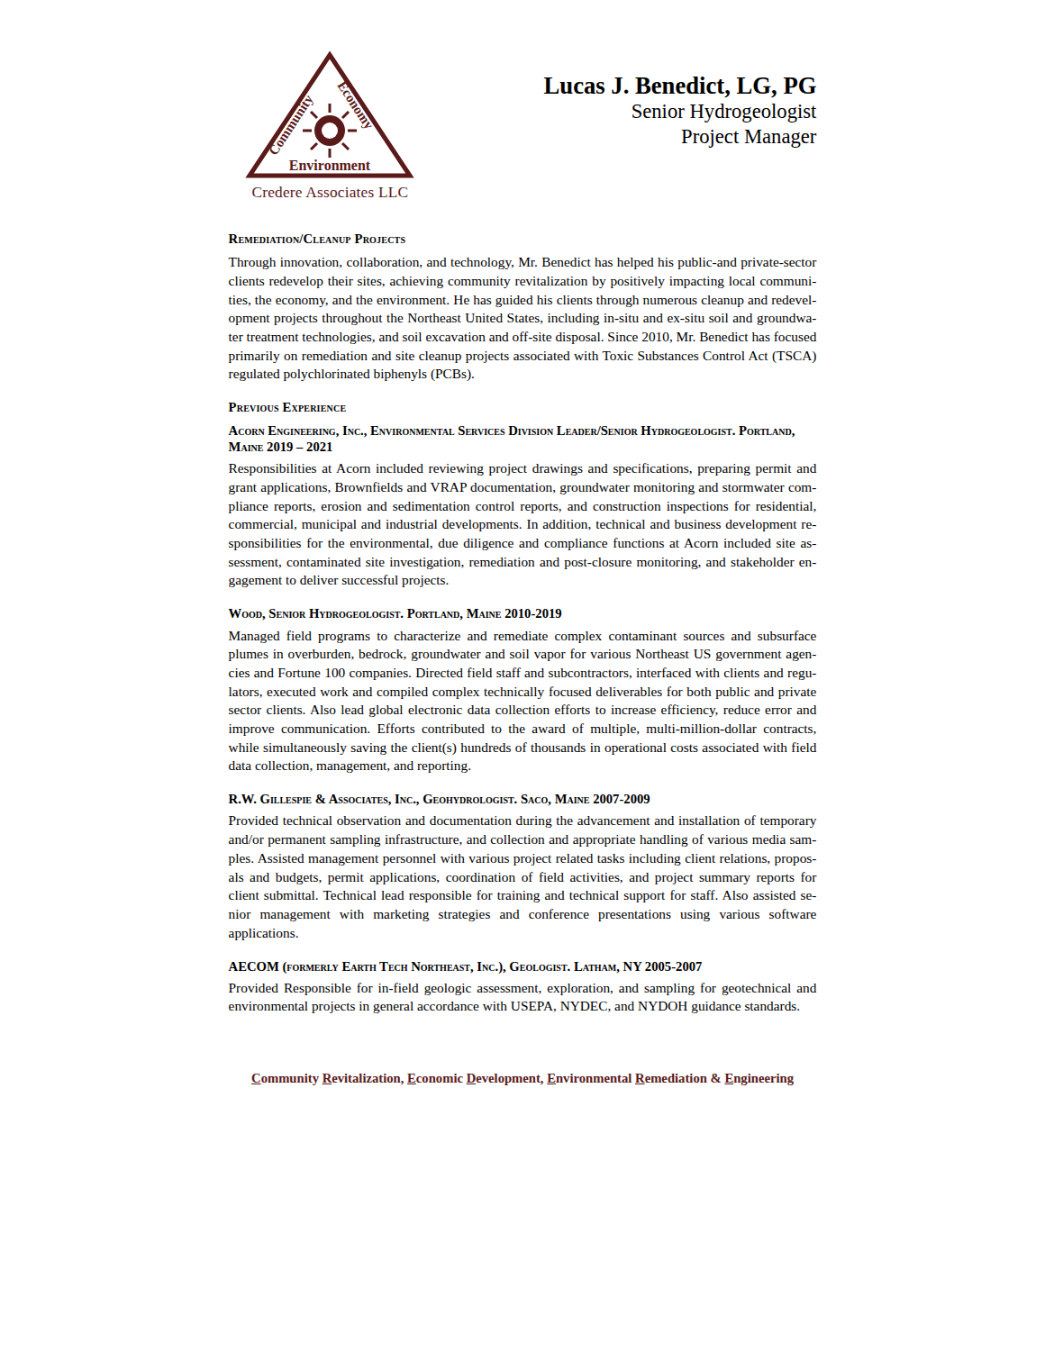Community Economy Environment
Credere Associates LLC
Lucas J. Benedict, LG, PG
Senior Hydrogeologist
Project Manager
Remediation/Cleanup Projects
Through innovation, collaboration, and technology, Mr. Benedict has helped his public-and private-sector clients redevelop their sites, achieving community revitalization by positively impacting local communities, the economy, and the environment. He has guided his clients through numerous cleanup and redevelopment projects throughout the Northeast United States, including in-situ and ex-situ soil and groundwater treatment technologies, and soil excavation and off-site disposal. Since 2010, Mr. Benedict has focused primarily on remediation and site cleanup projects associated with Toxic Substances Control Act (TSCA) regulated polychlorinated biphenyls (PCBs).
Previous Experience
Acorn Engineering, Inc., Environmental Services Division Leader/Senior Hydrogeologist. Portland, Maine 2019 – 2021
Responsibilities at Acorn included reviewing project drawings and specifications, preparing permit and grant applications, Brownfields and VRAP documentation, groundwater monitoring and stormwater compliance reports, erosion and sedimentation control reports, and construction inspections for residential, commercial, municipal and industrial developments. In addition, technical and business development responsibilities for the environmental, due diligence and compliance functions at Acorn included site assessment, contaminated site investigation, remediation and post-closure monitoring, and stakeholder engagement to deliver successful projects.
Wood, Senior Hydrogeologist. Portland, Maine 2010-2019
Managed field programs to characterize and remediate complex contaminant sources and subsurface plumes in overburden, bedrock, groundwater and soil vapor for various Northeast US government agencies and Fortune 100 companies. Directed field staff and subcontractors, interfaced with clients and regulators, executed work and compiled complex technically focused deliverables for both public and private sector clients. Also lead global electronic data collection efforts to increase efficiency, reduce error and improve communication. Efforts contributed to the award of multiple, multi-million-dollar contracts, while simultaneously saving the client(s) hundreds of thousands in operational costs associated with field data collection, management, and reporting.
R.W. Gillespie & Associates, Inc., Geohydrologist. Saco, Maine 2007-2009
Provided technical observation and documentation during the advancement and installation of temporary and/or permanent sampling infrastructure, and collection and appropriate handling of various media samples. Assisted management personnel with various project related tasks including client relations, proposals and budgets, permit applications, coordination of field activities, and project summary reports for client submittal. Technical lead responsible for training and technical support for staff. Also assisted senior management with marketing strategies and conference presentations using various software applications.
AECOM (formerly Earth Tech Northeast, Inc.), Geologist. Latham, NY 2005-2007
Provided Responsible for in-field geologic assessment, exploration, and sampling for geotechnical and environmental projects in general accordance with USEPA, NYDEC, and NYDOH guidance standards.
Community Revitalization, Economic Development, Environmental Remediation & Engineering